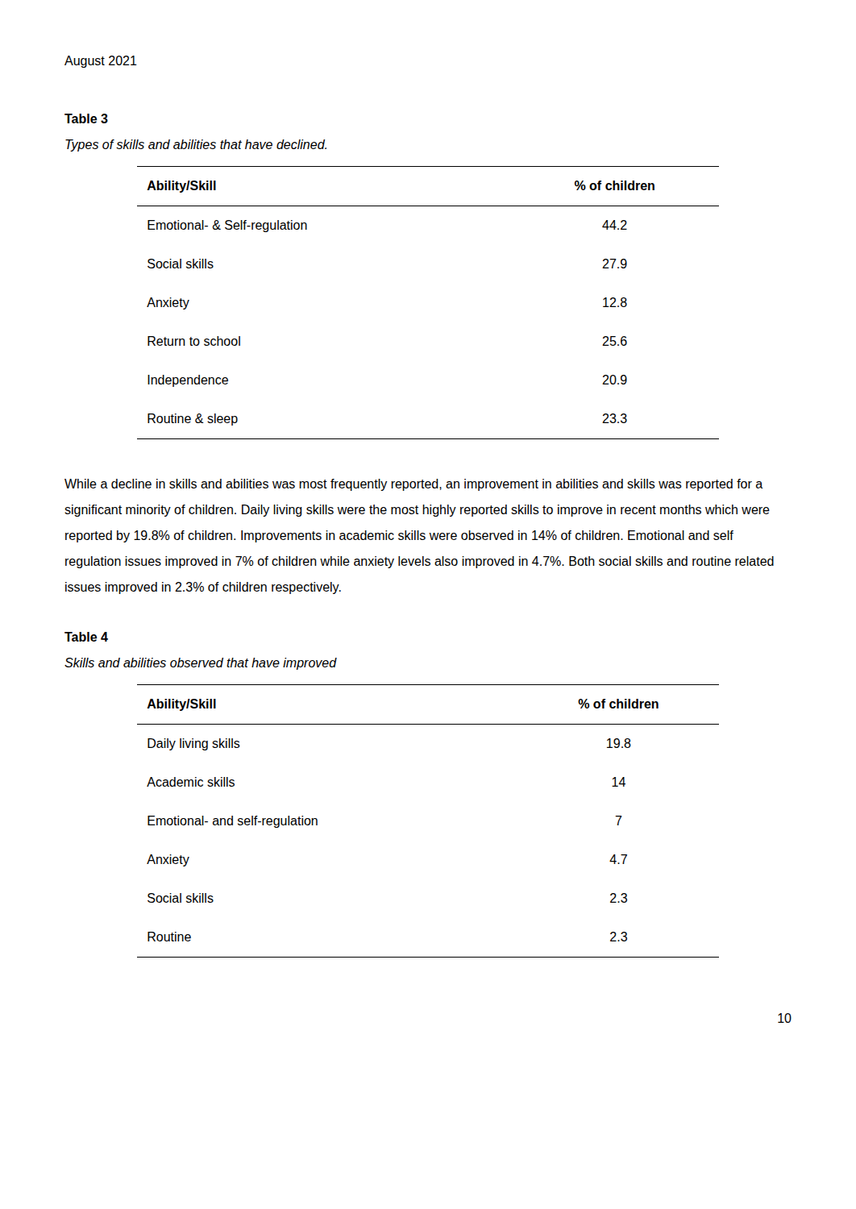August 2021
Table 3
Types of skills and abilities that have declined.
| Ability/Skill | % of children |
| --- | --- |
| Emotional- & Self-regulation | 44.2 |
| Social skills | 27.9 |
| Anxiety | 12.8 |
| Return to school | 25.6 |
| Independence | 20.9 |
| Routine & sleep | 23.3 |
While a decline in skills and abilities was most frequently reported, an improvement in abilities and skills was reported for a significant minority of children. Daily living skills were the most highly reported skills to improve in recent months which were reported by 19.8% of children. Improvements in academic skills were observed in 14% of children. Emotional and self regulation issues improved in 7% of children while anxiety levels also improved in 4.7%. Both social skills and routine related issues improved in 2.3% of children respectively.
Table 4
Skills and abilities observed that have improved
| Ability/Skill | % of children |
| --- | --- |
| Daily living skills | 19.8 |
| Academic skills | 14 |
| Emotional- and self-regulation | 7 |
| Anxiety | 4.7 |
| Social skills | 2.3 |
| Routine | 2.3 |
10